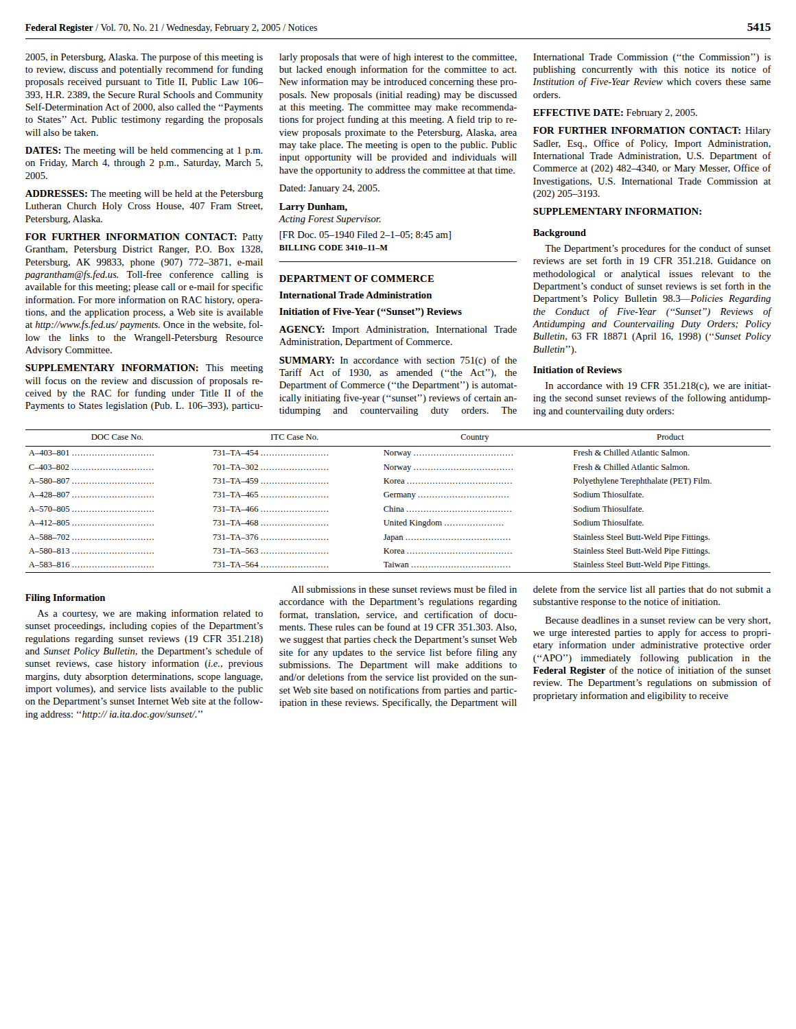Federal Register / Vol. 70, No. 21 / Wednesday, February 2, 2005 / Notices
5415
2005, in Petersburg, Alaska. The purpose of this meeting is to review, discuss and potentially recommend for funding proposals received pursuant to Title II, Public Law 106–393, H.R. 2389, the Secure Rural Schools and Community Self-Determination Act of 2000, also called the ‘‘Payments to States’’ Act. Public testimony regarding the proposals will also be taken.
DATES: The meeting will be held commencing at 1 p.m. on Friday, March 4, through 2 p.m., Saturday, March 5, 2005.
ADDRESSES: The meeting will be held at the Petersburg Lutheran Church Holy Cross House, 407 Fram Street, Petersburg, Alaska.
FOR FURTHER INFORMATION CONTACT: Patty Grantham, Petersburg District Ranger, P.O. Box 1328, Petersburg, AK 99833, phone (907) 772–3871, e-mail pagrantham@fs.fed.us. Toll-free conference calling is available for this meeting; please call or e-mail for specific information. For more information on RAC history, operations, and the application process, a Web site is available at http://www.fs.fed.us/ payments. Once in the website, follow the links to the Wrangell-Petersburg Resource Advisory Committee.
SUPPLEMENTARY INFORMATION: This meeting will focus on the review and discussion of proposals received by the RAC for funding under Title II of the Payments to States legislation (Pub. L. 106–393), particularly proposals that were of high interest to the committee, but lacked enough information for the committee to act. New information may be introduced concerning these proposals. New proposals (initial reading) may be discussed at this meeting. The committee may make recommendations for project funding at this meeting. A field trip to review proposals proximate to the Petersburg, Alaska, area may take place. The meeting is open to the public. Public input opportunity will be provided and individuals will have the opportunity to address the committee at that time.
Dated: January 24, 2005.
Larry Dunham,
Acting Forest Supervisor.
[FR Doc. 05–1940 Filed 2–1–05; 8:45 am]
BILLING CODE 3410–11–M
DEPARTMENT OF COMMERCE
International Trade Administration
Initiation of Five-Year (‘‘Sunset’’) Reviews
AGENCY: Import Administration, International Trade Administration, Department of Commerce.
SUMMARY: In accordance with section 751(c) of the Tariff Act of 1930, as amended (‘‘the Act’’), the Department of Commerce (‘‘the Department’’) is automatically initiating five-year (‘‘sunset’’) reviews of certain antidumping and countervailing duty orders. The International Trade Commission (‘‘the Commission’’) is publishing concurrently with this notice its notice of Institution of Five-Year Review which covers these same orders.
EFFECTIVE DATE: February 2, 2005.
FOR FURTHER INFORMATION CONTACT: Hilary Sadler, Esq., Office of Policy, Import Administration, International Trade Administration, U.S. Department of Commerce at (202) 482–4340, or Mary Messer, Office of Investigations, U.S. International Trade Commission at (202) 205–3193.
SUPPLEMENTARY INFORMATION:
Background
The Department’s procedures for the conduct of sunset reviews are set forth in 19 CFR 351.218. Guidance on methodological or analytical issues relevant to the Department’s conduct of sunset reviews is set forth in the Department’s Policy Bulletin 98.3—Policies Regarding the Conduct of Five-Year (‘‘Sunset’’) Reviews of Antidumping and Countervailing Duty Orders; Policy Bulletin, 63 FR 18871 (April 16, 1998) (‘‘Sunset Policy Bulletin’’).
Initiation of Reviews
In accordance with 19 CFR 351.218(c), we are initiating the second sunset reviews of the following antidumping and countervailing duty orders:
| DOC Case No. | ITC Case No. | Country | Product |
| --- | --- | --- | --- |
| A–403–801 ............................. | 731–TA–454 ........................ | Norway ................................... | Fresh & Chilled Atlantic Salmon. |
| C–403–802 ............................. | 701–TA–302 ........................ | Norway ................................... | Fresh & Chilled Atlantic Salmon. |
| A–580–807 ............................. | 731–TA–459 ........................ | Korea ..................................... | Polyethylene Terephthalate (PET) Film. |
| A–428–807 ............................. | 731–TA–465 ........................ | Germany ................................ | Sodium Thiosulfate. |
| A–570–805 ............................. | 731–TA–466 ........................ | China ..................................... | Sodium Thiosulfate. |
| A–412–805 ............................. | 731–TA–468 ........................ | United Kingdom ..................... | Sodium Thiosulfate. |
| A–588–702 ............................. | 731–TA–376 ........................ | Japan ..................................... | Stainless Steel Butt-Weld Pipe Fittings. |
| A–580–813 ............................. | 731–TA–563 ........................ | Korea ..................................... | Stainless Steel Butt-Weld Pipe Fittings. |
| A–583–816 ............................. | 731–TA–564 ........................ | Taiwan ................................... | Stainless Steel Butt-Weld Pipe Fittings. |
Filing Information
As a courtesy, we are making information related to sunset proceedings, including copies of the Department’s regulations regarding sunset reviews (19 CFR 351.218) and Sunset Policy Bulletin, the Department’s schedule of sunset reviews, case history information (i.e., previous margins, duty absorption determinations, scope language, import volumes), and service lists available to the public on the Department’s sunset Internet Web site at the following address: ‘‘http:// ia.ita.doc.gov/sunset/.’’
All submissions in these sunset reviews must be filed in accordance with the Department’s regulations regarding format, translation, service, and certification of documents. These rules can be found at 19 CFR 351.303. Also, we suggest that parties check the Department’s sunset Web site for any updates to the service list before filing any submissions. The Department will make additions to and/or deletions from the service list provided on the sunset Web site based on notifications from parties and participation in these reviews. Specifically, the Department will delete from the service list all parties that do not submit a substantive response to the notice of initiation.
Because deadlines in a sunset review can be very short, we urge interested parties to apply for access to proprietary information under administrative protective order (‘‘APO’’) immediately following publication in the Federal Register of the notice of initiation of the sunset review. The Department’s regulations on submission of proprietary information and eligibility to receive